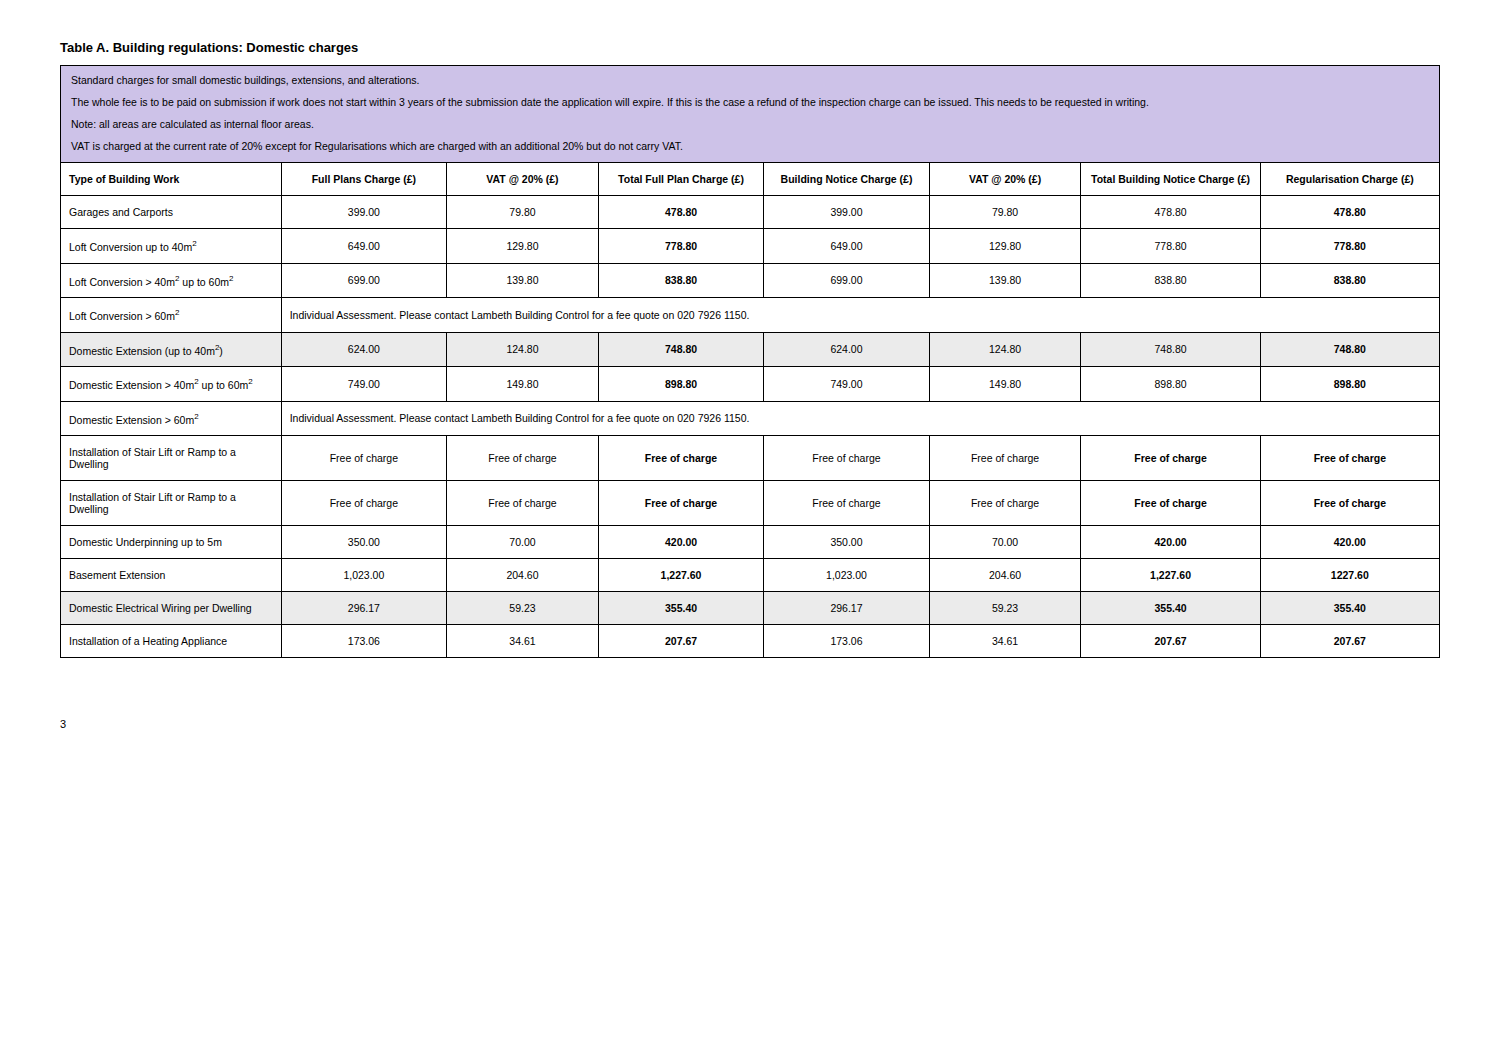Table A. Building regulations: Domestic charges
Standard charges for small domestic buildings, extensions, and alterations.
The whole fee is to be paid on submission if work does not start within 3 years of the submission date the application will expire. If this is the case a refund of the inspection charge can be issued. This needs to be requested in writing.
Note: all areas are calculated as internal floor areas.
VAT is charged at the current rate of 20% except for Regularisations which are charged with an additional 20% but do not carry VAT.
| Type of Building Work | Full Plans Charge (£) | VAT @ 20% (£) | Total Full Plan Charge (£) | Building Notice Charge (£) | VAT @ 20% (£) | Total Building Notice Charge (£) | Regularisation Charge (£) |
| --- | --- | --- | --- | --- | --- | --- | --- |
| Garages and Carports | 399.00 | 79.80 | 478.80 | 399.00 | 79.80 | 478.80 | 478.80 |
| Loft Conversion up to 40m 2 | 649.00 | 129.80 | 778.80 | 649.00 | 129.80 | 778.80 | 778.80 |
| Loft Conversion > 40m 2 up to 60m 2 | 699.00 | 139.80 | 838.80 | 699.00 | 139.80 | 838.80 | 838.80 |
| Loft Conversion > 60m 2 | Individual Assessment. Please contact Lambeth Building Control for a fee quote on 020 7926 1150. |
| Domestic Extension (up to 40m 2 ) | 624.00 | 124.80 | 748.80 | 624.00 | 124.80 | 748.80 | 748.80 |
| Domestic Extension > 40m 2 up to 60m 2 | 749.00 | 149.80 | 898.80 | 749.00 | 149.80 | 898.80 | 898.80 |
| Domestic Extension > 60m 2 | Individual Assessment. Please contact Lambeth Building Control for a fee quote on 020 7926 1150. |
| Installation of Stair Lift or Ramp to a Dwelling | Free of charge | Free of charge | Free of charge | Free of charge | Free of charge | Free of charge | Free of charge |
| Installation of Stair Lift or Ramp to a Dwelling | Free of charge | Free of charge | Free of charge | Free of charge | Free of charge | Free of charge | Free of charge |
| Domestic Underpinning up to 5m | 350.00 | 70.00 | 420.00 | 350.00 | 70.00 | 420.00 | 420.00 |
| Basement Extension | 1,023.00 | 204.60 | 1,227.60 | 1,023.00 | 204.60 | 1,227.60 | 1227.60 |
| Domestic Electrical Wiring per Dwelling | 296.17 | 59.23 | 355.40 | 296.17 | 59.23 | 355.40 | 355.40 |
| Installation of a Heating Appliance | 173.06 | 34.61 | 207.67 | 173.06 | 34.61 | 207.67 | 207.67 |
3